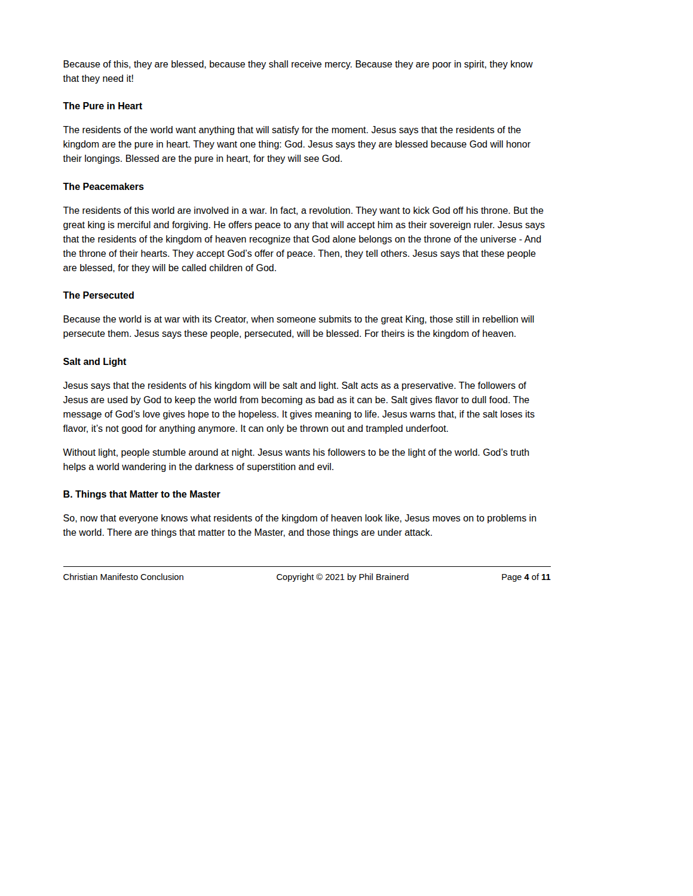Because of this, they are blessed, because they shall receive mercy. Because they are poor in spirit, they know that they need it!
The Pure in Heart
The residents of the world want anything that will satisfy for the moment. Jesus says that the residents of the kingdom are the pure in heart. They want one thing: God. Jesus says they are blessed because God will honor their longings. Blessed are the pure in heart, for they will see God.
The Peacemakers
The residents of this world are involved in a war. In fact, a revolution. They want to kick God off his throne. But the great king is merciful and forgiving. He offers peace to any that will accept him as their sovereign ruler. Jesus says that the residents of the kingdom of heaven recognize that God alone belongs on the throne of the universe - And the throne of their hearts. They accept God’s offer of peace. Then, they tell others. Jesus says that these people are blessed, for they will be called children of God.
The Persecuted
Because the world is at war with its Creator, when someone submits to the great King, those still in rebellion will persecute them. Jesus says these people, persecuted, will be blessed. For theirs is the kingdom of heaven.
Salt and Light
Jesus says that the residents of his kingdom will be salt and light. Salt acts as a preservative. The followers of Jesus are used by God to keep the world from becoming as bad as it can be. Salt gives flavor to dull food. The message of God’s love gives hope to the hopeless. It gives meaning to life. Jesus warns that, if the salt loses its flavor, it’s not good for anything anymore. It can only be thrown out and trampled underfoot.
Without light, people stumble around at night. Jesus wants his followers to be the light of the world. God’s truth helps a world wandering in the darkness of superstition and evil.
B. Things that Matter to the Master
So, now that everyone knows what residents of the kingdom of heaven look like, Jesus moves on to problems in the world. There are things that matter to the Master, and those things are under attack.
Christian Manifesto Conclusion Copyright © 2021 by Phil Brainerd Page 4 of 11